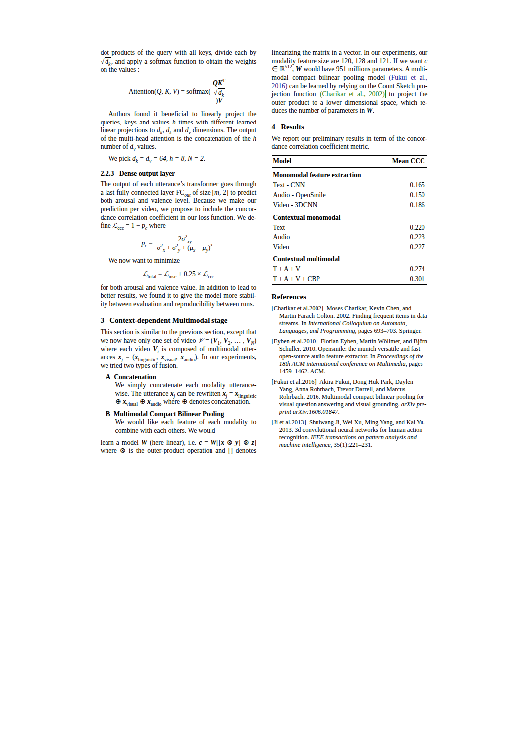dot products of the query with all keys, divide each by√dk, and apply a softmax function to obtain the weights on the values :
Attention(Q, K, V) = softmax(QKT√dk)V
Authors found it beneficial to linearly project the queries, keys and values h times with different learned linear projections to dk, dk and dv dimensions. The output of the multi-head attention is the concatenation of the h number of dv values.
We pick dk = dv = 64, h = 8, N = 2.
2.2.3 Dense output layer
The output of each utterance’s transformer goes through a last fully connected layer FCout of size [m, 2] to predict both arousal and valence level. Because we make our prediction per video, we propose to include the concordance correlation coefficient in our loss function. We define ℒccc = 1 − pc where
pc = 2σ2xy σ2x + σ2y + (μx − μy)2
We now want to minimize
ℒtotal = ℒmse + 0.25 × ℒccc
for both arousal and valence value. In addition to lead to better results, we found it to give the model more stability between evaluation and reproducibility between runs.
3 Context-dependent Multimodal stage
This section is similar to the previous section, except that we now have only one set of video 𝒱 = (V1, V2, … , VN) where each video Vi is composed of multimodal utterances xj = (xlinguistic, xvisual, xaudio). In our experiments, we tried two types of fusion.
A Concatenation
We simply concatenate each modality utterance-wise. The utterance xj can be rewritten xj = xlinguistic ⊕ xvisual ⊕ xaudio where ⊕ denotes concatenation.
B Multimodal Compact Bilinear Pooling
We would like each feature of each modality to combine with each others. We would
learn a model W (here linear), i.e. c = W[[x ⊗ y] ⊗ z] where ⊗ is the outer-product operation and [] denotes linearizing the matrix in a vector. In our experiments, our modality feature size are 120, 128 and 121. If we want c ∈ ℝ512, W would have 951 millions parameters. A multimodal compact bilinear pooling model (Fukui et al., 2016) can be learned by relying on the Count Sketch projection function (Charikar et al., 2002) to project the outer product to a lower dimensional space, which reduces the number of parameters in W.
4 Results
We report our preliminary results in term of the concordance correlation coefficient metric.
| Model | Mean CCC |
| --- | --- |
| Monomodal feature extraction | |
| Text - CNN | 0.165 |
| Audio - OpenSmile | 0.150 |
| Video - 3DCNN | 0.186 |
| Contextual monomodal | |
| Text | 0.220 |
| Audio | 0.223 |
| Video | 0.227 |
| Contextual multimodal | |
| T + A + V | 0.274 |
| T + A + V + CBP | 0.301 |
References
[Charikar et al.2002] Moses Charikar, Kevin Chen, and Martin Farach-Colton. 2002. Finding frequent items in data streams. In International Colloquium on Automata, Languages, and Programming, pages 693–703. Springer.
[Eyben et al.2010] Florian Eyben, Martin Wöllmer, and Björn Schuller. 2010. Opensmile: the munich versatile and fast open-source audio feature extractor. In Proceedings of the 18th ACM international conference on Multimedia, pages 1459–1462. ACM.
[Fukui et al.2016] Akira Fukui, Dong Huk Park, Daylen Yang, Anna Rohrbach, Trevor Darrell, and Marcus Rohrbach. 2016. Multimodal compact bilinear pooling for visual question answering and visual grounding. arXiv preprint arXiv:1606.01847.
[Ji et al.2013] Shuiwang Ji, Wei Xu, Ming Yang, and Kai Yu. 2013. 3d convolutional neural networks for human action recognition. IEEE transactions on pattern analysis and machine intelligence, 35(1):221–231.